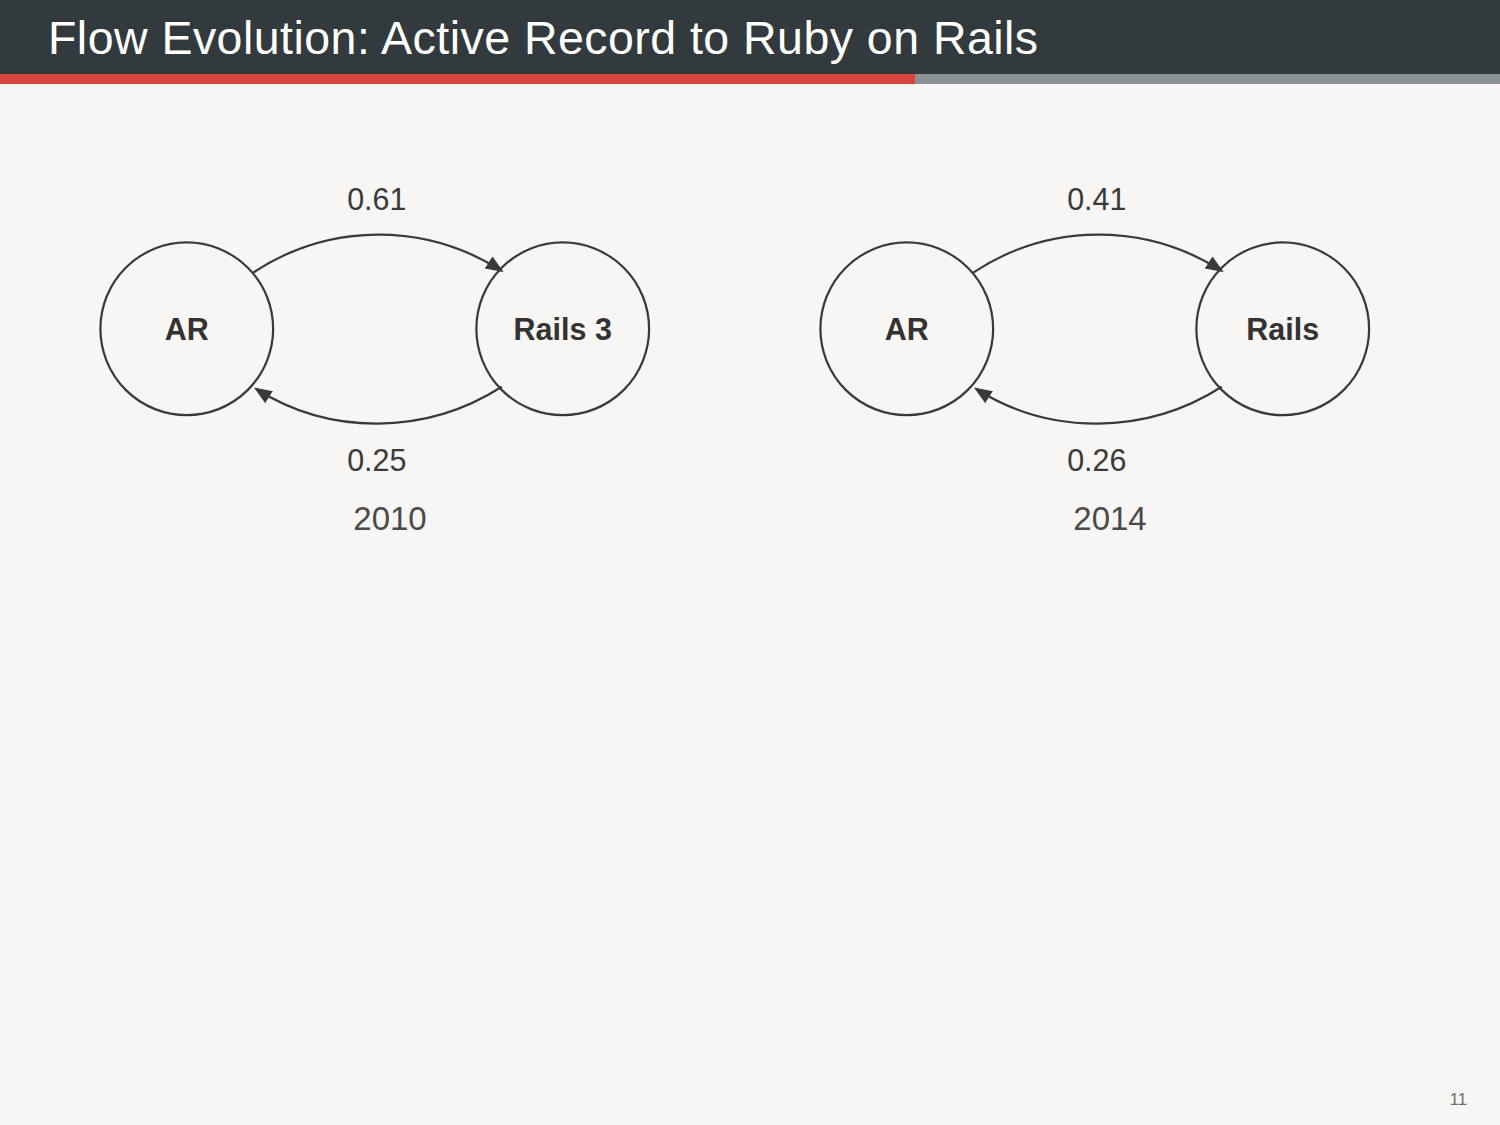Flow Evolution: Active Record to Ruby on Rails
AR Rails 3 0.61 0.25
2010
AR Rails 0.41 0.26
2014
11